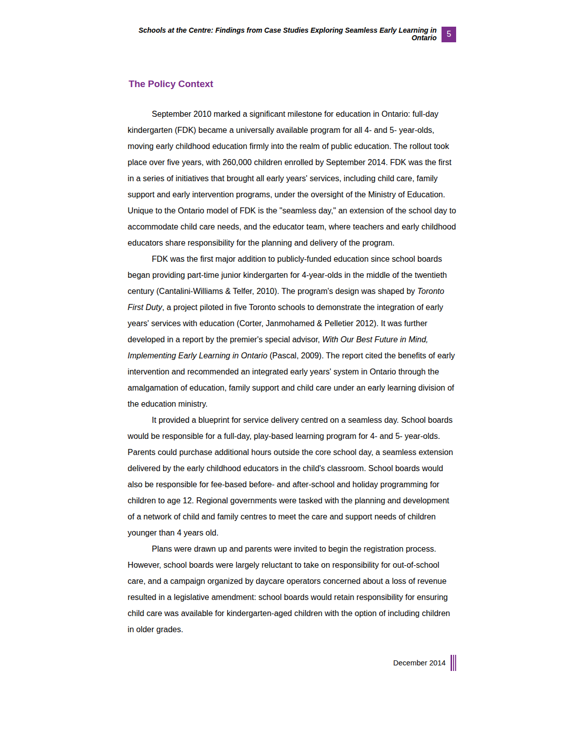Schools at the Centre: Findings from Case Studies Exploring Seamless Early Learning in Ontario
5
The Policy Context
September 2010 marked a significant milestone for education in Ontario: full-day kindergarten (FDK) became a universally available program for all 4- and 5- year-olds, moving early childhood education firmly into the realm of public education. The rollout took place over five years, with 260,000 children enrolled by September 2014. FDK was the first in a series of initiatives that brought all early years' services, including child care, family support and early intervention programs, under the oversight of the Ministry of Education. Unique to the Ontario model of FDK is the "seamless day," an extension of the school day to accommodate child care needs, and the educator team, where teachers and early childhood educators share responsibility for the planning and delivery of the program.
FDK was the first major addition to publicly-funded education since school boards began providing part-time junior kindergarten for 4-year-olds in the middle of the twentieth century (Cantalini-Williams & Telfer, 2010). The program's design was shaped by Toronto First Duty, a project piloted in five Toronto schools to demonstrate the integration of early years' services with education (Corter, Janmohamed & Pelletier 2012). It was further developed in a report by the premier's special advisor, With Our Best Future in Mind, Implementing Early Learning in Ontario (Pascal, 2009). The report cited the benefits of early intervention and recommended an integrated early years' system in Ontario through the amalgamation of education, family support and child care under an early learning division of the education ministry.
It provided a blueprint for service delivery centred on a seamless day. School boards would be responsible for a full-day, play-based learning program for 4- and 5- year-olds. Parents could purchase additional hours outside the core school day, a seamless extension delivered by the early childhood educators in the child's classroom. School boards would also be responsible for fee-based before- and after-school and holiday programming for children to age 12. Regional governments were tasked with the planning and development of a network of child and family centres to meet the care and support needs of children younger than 4 years old.
Plans were drawn up and parents were invited to begin the registration process. However, school boards were largely reluctant to take on responsibility for out-of-school care, and a campaign organized by daycare operators concerned about a loss of revenue resulted in a legislative amendment: school boards would retain responsibility for ensuring child care was available for kindergarten-aged children with the option of including children in older grades.
December 2014